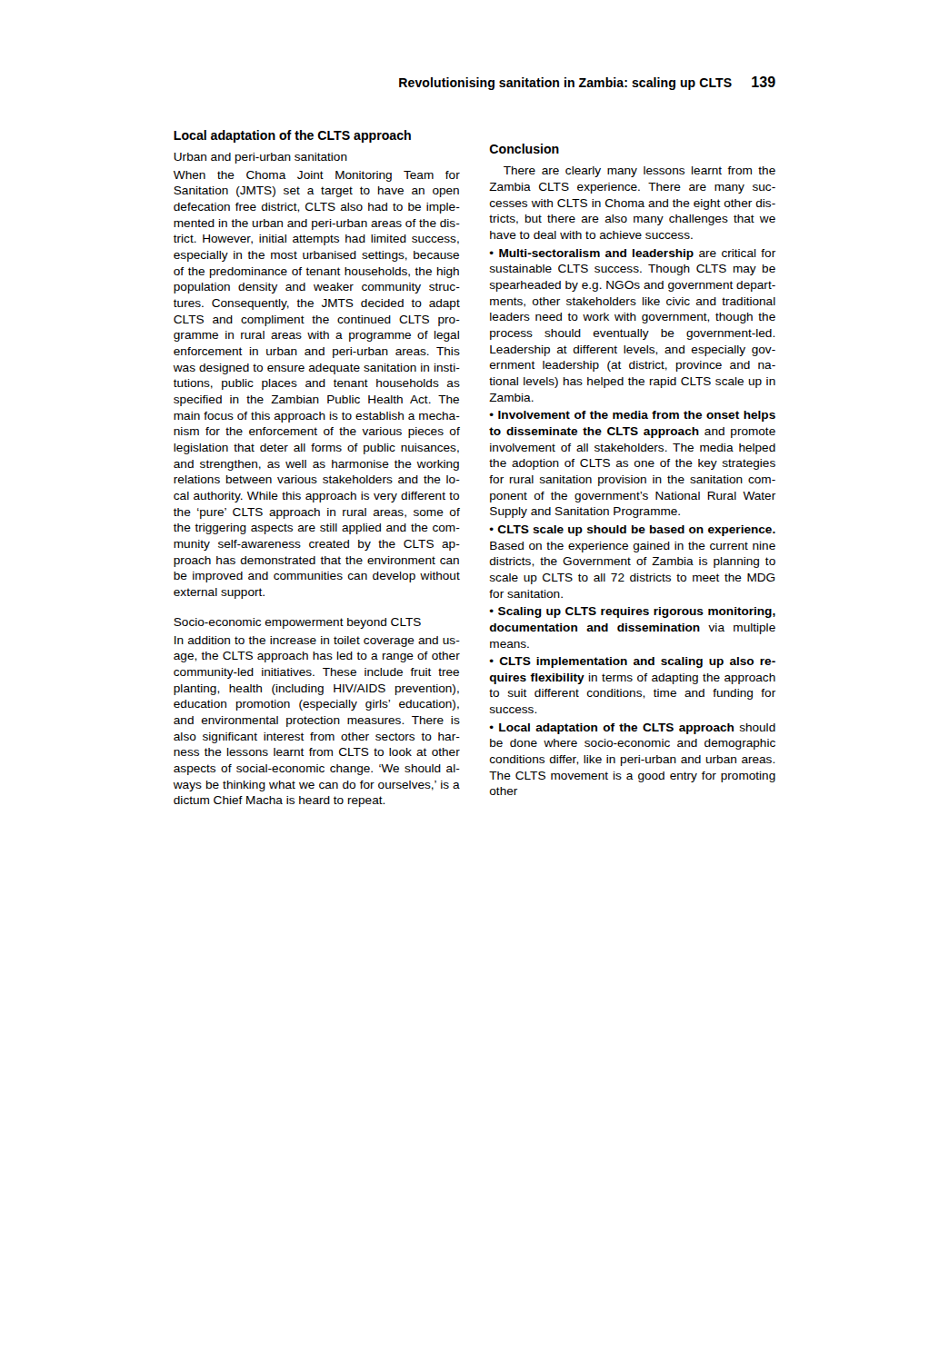Revolutionising sanitation in Zambia: scaling up CLTS139
Local adaptation of the CLTS approach
Urban and peri-urban sanitation
When the Choma Joint Monitoring Team for Sanitation (JMTS) set a target to have an open defecation free district, CLTS also had to be implemented in the urban and peri-urban areas of the district. However, initial attempts had limited success, especially in the most urbanised settings, because of the predominance of tenant households, the high population density and weaker community structures. Consequently, the JMTS decided to adapt CLTS and compliment the continued CLTS programme in rural areas with a programme of legal enforcement in urban and peri-urban areas. This was designed to ensure adequate sanitation in institutions, public places and tenant households as specified in the Zambian Public Health Act. The main focus of this approach is to establish a mechanism for the enforcement of the various pieces of legislation that deter all forms of public nuisances, and strengthen, as well as harmonise the working relations between various stakeholders and the local authority. While this approach is very different to the ‘pure’ CLTS approach in rural areas, some of the triggering aspects are still applied and the community self-awareness created by the CLTS approach has demonstrated that the environment can be improved and communities can develop without external support.
Socio-economic empowerment beyond CLTS
In addition to the increase in toilet coverage and usage, the CLTS approach has led to a range of other community-led initiatives. These include fruit tree planting, health (including HIV/AIDS prevention), education promotion (especially girls’ education), and environmental protection measures. There is also significant interest from other sectors to harness the lessons learnt from CLTS to look at other aspects of social-economic change. ‘We should always be thinking what we can do for ourselves,’ is a dictum Chief Macha is heard to repeat.
Conclusion
There are clearly many lessons learnt from the Zambia CLTS experience. There are many successes with CLTS in Choma and the eight other districts, but there are also many challenges that we have to deal with to achieve success.
• Multi-sectoralism and leadership are critical for sustainable CLTS success. Though CLTS may be spearheaded by e.g. NGOs and government departments, other stakeholders like civic and traditional leaders need to work with government, though the process should eventually be government-led. Leadership at different levels, and especially government leadership (at district, province and national levels) has helped the rapid CLTS scale up in Zambia.
• Involvement of the media from the onset helps to disseminate the CLTS approach and promote involvement of all stakeholders. The media helped the adoption of CLTS as one of the key strategies for rural sanitation provision in the sanitation component of the government’s National Rural Water Supply and Sanitation Programme.
• CLTS scale up should be based on experience. Based on the experience gained in the current nine districts, the Government of Zambia is planning to scale up CLTS to all 72 districts to meet the MDG for sanitation.
• Scaling up CLTS requires rigorous monitoring, documentation and dissemination via multiple means.
• CLTS implementation and scaling up also requires flexibility in terms of adapting the approach to suit different conditions, time and funding for success.
• Local adaptation of the CLTS approach should be done where socio-economic and demographic conditions differ, like in peri-urban and urban areas. The CLTS movement is a good entry for promoting other